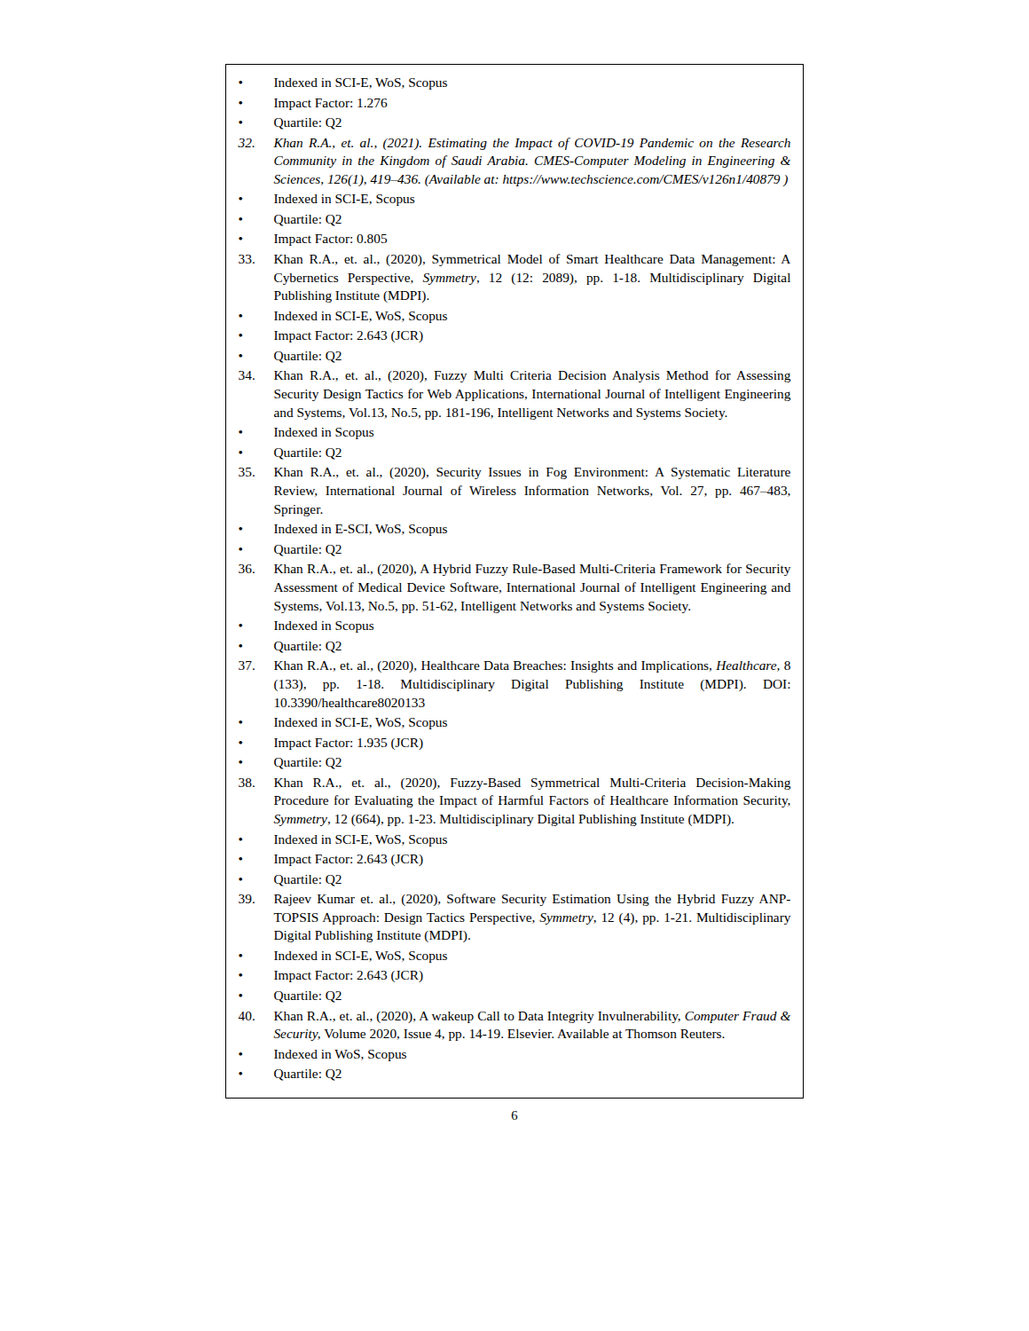•Indexed in SCI-E, WoS, Scopus
•Impact Factor: 1.276
•Quartile: Q2
32. Khan R.A., et. al., (2021). Estimating the Impact of COVID-19 Pandemic on the Research Community in the Kingdom of Saudi Arabia. CMES-Computer Modeling in Engineering & Sciences, 126(1), 419–436. (Available at: https://www.techscience.com/CMES/v126n1/40879 )
•Indexed in SCI-E, Scopus
•Quartile: Q2
•Impact Factor: 0.805
33. Khan R.A., et. al., (2020), Symmetrical Model of Smart Healthcare Data Management: A Cybernetics Perspective, Symmetry, 12 (12: 2089), pp. 1-18. Multidisciplinary Digital Publishing Institute (MDPI).
•Indexed in SCI-E, WoS, Scopus
•Impact Factor: 2.643 (JCR)
•Quartile: Q2
34. Khan R.A., et. al., (2020), Fuzzy Multi Criteria Decision Analysis Method for Assessing Security Design Tactics for Web Applications, International Journal of Intelligent Engineering and Systems, Vol.13, No.5, pp. 181-196, Intelligent Networks and Systems Society.
•Indexed in Scopus
•Quartile: Q2
35. Khan R.A., et. al., (2020), Security Issues in Fog Environment: A Systematic Literature Review, International Journal of Wireless Information Networks, Vol. 27, pp. 467–483, Springer.
•Indexed in E-SCI, WoS, Scopus
•Quartile: Q2
36. Khan R.A., et. al., (2020), A Hybrid Fuzzy Rule-Based Multi-Criteria Framework for Security Assessment of Medical Device Software, International Journal of Intelligent Engineering and Systems, Vol.13, No.5, pp. 51-62, Intelligent Networks and Systems Society.
•Indexed in Scopus
•Quartile: Q2
37. Khan R.A., et. al., (2020), Healthcare Data Breaches: Insights and Implications, Healthcare, 8 (133), pp. 1-18. Multidisciplinary Digital Publishing Institute (MDPI). DOI: 10.3390/healthcare8020133
•Indexed in SCI-E, WoS, Scopus
•Impact Factor: 1.935 (JCR)
•Quartile: Q2
38. Khan R.A., et. al., (2020), Fuzzy-Based Symmetrical Multi-Criteria Decision-Making Procedure for Evaluating the Impact of Harmful Factors of Healthcare Information Security, Symmetry, 12 (664), pp. 1-23. Multidisciplinary Digital Publishing Institute (MDPI).
•Indexed in SCI-E, WoS, Scopus
•Impact Factor: 2.643 (JCR)
•Quartile: Q2
39. Rajeev Kumar et. al., (2020), Software Security Estimation Using the Hybrid Fuzzy ANP-TOPSIS Approach: Design Tactics Perspective, Symmetry, 12 (4), pp. 1-21. Multidisciplinary Digital Publishing Institute (MDPI).
•Indexed in SCI-E, WoS, Scopus
•Impact Factor: 2.643 (JCR)
•Quartile: Q2
40. Khan R.A., et. al., (2020), A wakeup Call to Data Integrity Invulnerability, Computer Fraud & Security, Volume 2020, Issue 4, pp. 14-19. Elsevier. Available at Thomson Reuters.
•Indexed in WoS, Scopus
•Quartile: Q2
6